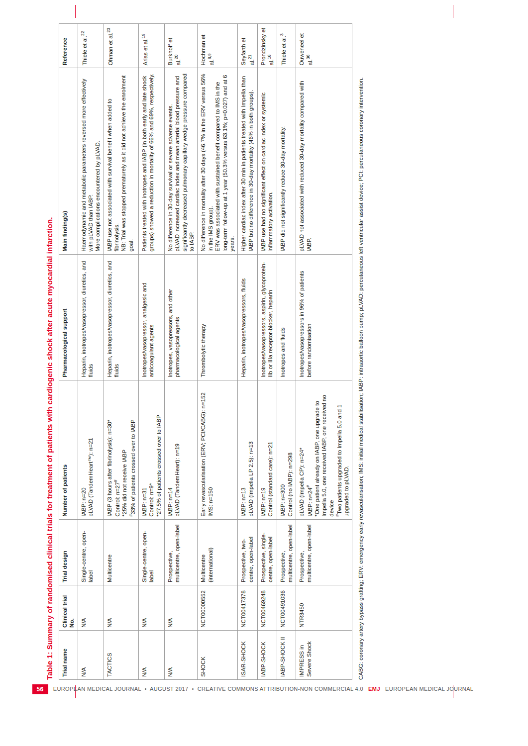Table 1: Summary of randomised clinical trials for treatment of patients with cardiogenic shock after acute myocardial infarction.
| Trial name | Clinical trial No. | Trial design | Number of patients | Pharmacological support | Main finding(s) | Reference |
| --- | --- | --- | --- | --- | --- | --- |
| N/A | N/A | Single-centre, open-label | IABP: n=20 pLVAD (TandemHeart™): n=21 | Heparin, inotropes/vasopressor, diuretics, and fluids | Haemodynamic and metabolic parameters reversed more effectively with pLVAD than IABP. More complications encountered by pLVAD. | Thiele et al. 22 |
| TACTICS | N/A | Multicentre | IABP (3 hours after fibrinolysis): n=30* Control: n=27 # *25% did not receive IABP # 33% of patients crossed over to IABP | Heparin, inotropes/vasopressor, diuretics, and fluids | IABP use not associated with survival benefit when added to fibrinolysis. NB: Trial was stopped prematurely as it did not achieve the enrolment goal. | Ohman et al. 23 |
| N/A | N/A | Single-centre, open-label | IABP: n=31 Control: n=9* *27.5% of patients crossed over to IABP | Inotropes/vasopressor, analgesic and anticoagulant agents | Patients treated with inotropes and IABP (in both early and late shock groups) showed a reduction in mortality of 66% and 69%, respectively. | Arias et al. 19 |
| N/A | N/A | Prospective, multicentre, open-label | IABP: n=14 pLVAD (TandemHeart): n=19 | Inotropes, vasopressors, and other pharmacological agents | No difference in 30-day survival or severe adverse events. pLVAD increased cardiac index and mean arterial blood pressure and significantly decreased pulmonary capillary wedge pressure compared to IABP. | Burkhoff et al. 20 |
| SHOCK | NCT00000552 | Multicentre (international) | Early revascularisation (ERV; PCI/CABG): n=152 IMS: n=150 | Thrombolytic therapy | No difference in mortality after 30 days (46.7% in the ERV versus 56% in the IMS group). ERV was associated with sustained benefit compared to IMS in the long-term follow-up at 1 year (50.3% versus 63.1%; p=0.027) and at 6 years. | Hochman et al. 8,9 |
| ISAR-SHOCK | NCT00417378 | Prospective, two-centre, open-label | IABP: n=13 pLVAD (Impella LP 2.5): n=13 | Heparin, inotropes/vasopressors, fluids | Higher cardiac index after 30 min in patients treated with Impella than IABP but no difference in 30-day mortality (46% in both groups). | Seyfarth et al. 21 |
| IABP-SHOCK | NCT00469248 | Prospective, single-centre, open-label | IABP: n=19 Control (standard care): n=21 | Inotropes/vasopressors, aspirin, glycoprotein-IIb or IIIa receptor-blocker, heparin | IABP use had no significant effect on cardiac index or systemic inflammatory activation. | Prondzinsky et al. 16 |
| IABP-SHOCK II | NCT00491036 | Prospective, multicentre, open-label | IABP: n=300 Control (no IABP): n=298 | Inotropes and fluids | IABP did not significantly reduce 30-day mortality. | Thiele et al. 3 |
| IMPRESS in Severe Shock | NTR3450 | Prospective, multicentre, open-label | pLVAD (Impella CP): n=24* IABP: n=24 # *One patient already on IABP, one upgrade to Impella 5.0, one received IABP, one received no device # Two patients upgraded to Impella 5.0 and 1 upgraded to pLVAD. | Inotropes/vasopressors in 96% of patients before randomisation | pLVAD not associated with reduced 30-day mortality compared with IABP. | Ouweneel et al. 36 |
CABG: coronary artery bypass grafting; ERV: emergency early revascularisation; IMS: initial medical stabilisation; IABP: intraaortic balloon pump; pLVAD: percutaneous left ventricular assist device; PCI: percutaneous coronary intervention.
56 EUROPEAN MEDICAL JOURNAL • August 2017 • Creative Commons Attribution-Non Commercial 4.0 EMJ EUROPEAN MEDICAL JOURNAL